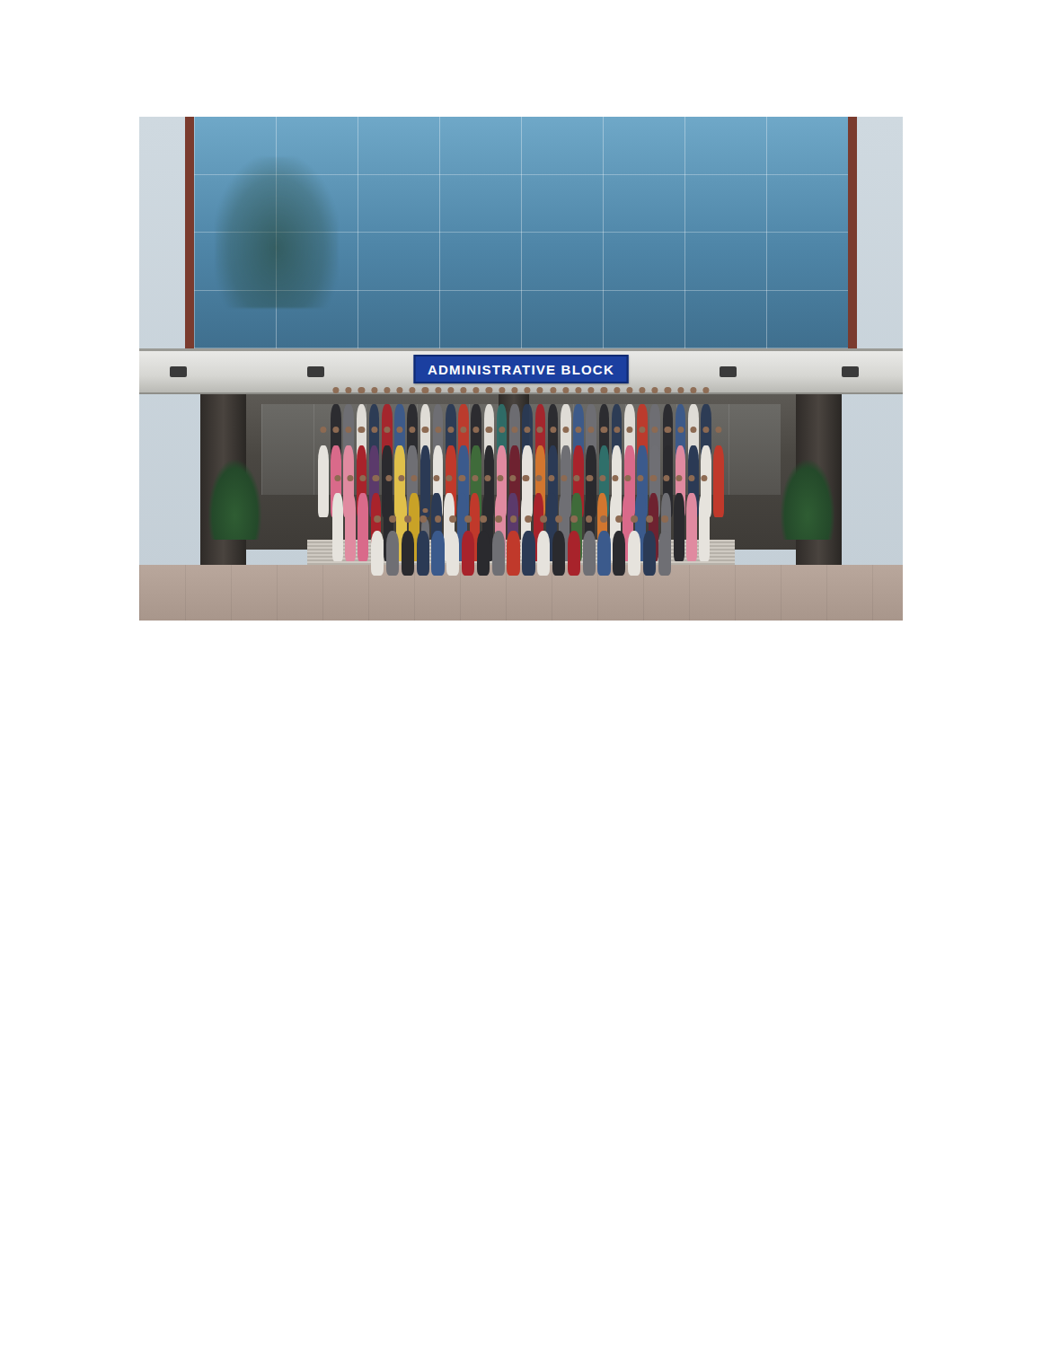ADMINISTRATIVE BLOCK
Group photograph in front of the Administrative Block.